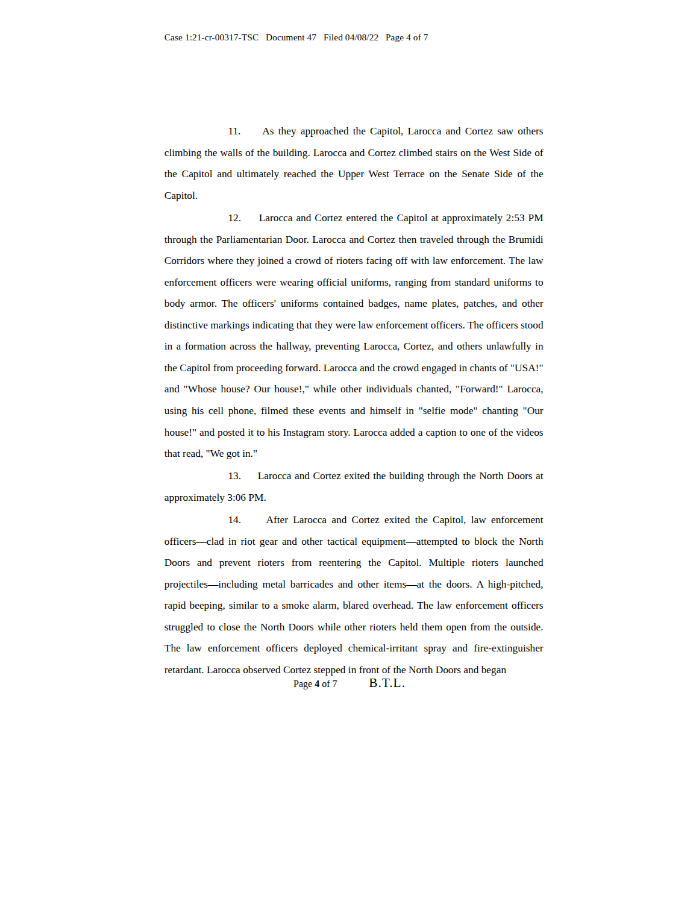Case 1:21-cr-00317-TSC Document 47 Filed 04/08/22 Page 4 of 7
11. As they approached the Capitol, Larocca and Cortez saw others climbing the walls of the building. Larocca and Cortez climbed stairs on the West Side of the Capitol and ultimately reached the Upper West Terrace on the Senate Side of the Capitol.
12. Larocca and Cortez entered the Capitol at approximately 2:53 PM through the Parliamentarian Door. Larocca and Cortez then traveled through the Brumidi Corridors where they joined a crowd of rioters facing off with law enforcement. The law enforcement officers were wearing official uniforms, ranging from standard uniforms to body armor. The officers' uniforms contained badges, name plates, patches, and other distinctive markings indicating that they were law enforcement officers. The officers stood in a formation across the hallway, preventing Larocca, Cortez, and others unlawfully in the Capitol from proceeding forward. Larocca and the crowd engaged in chants of "USA!" and "Whose house? Our house!," while other individuals chanted, "Forward!" Larocca, using his cell phone, filmed these events and himself in "selfie mode" chanting "Our house!" and posted it to his Instagram story. Larocca added a caption to one of the videos that read, "We got in."
13. Larocca and Cortez exited the building through the North Doors at approximately 3:06 PM.
14. After Larocca and Cortez exited the Capitol, law enforcement officers—clad in riot gear and other tactical equipment—attempted to block the North Doors and prevent rioters from reentering the Capitol. Multiple rioters launched projectiles—including metal barricades and other items—at the doors. A high-pitched, rapid beeping, similar to a smoke alarm, blared overhead. The law enforcement officers struggled to close the North Doors while other rioters held them open from the outside. The law enforcement officers deployed chemical-irritant spray and fire-extinguisher retardant. Larocca observed Cortez stepped in front of the North Doors and began
Page 4 of 7 B.T.L.